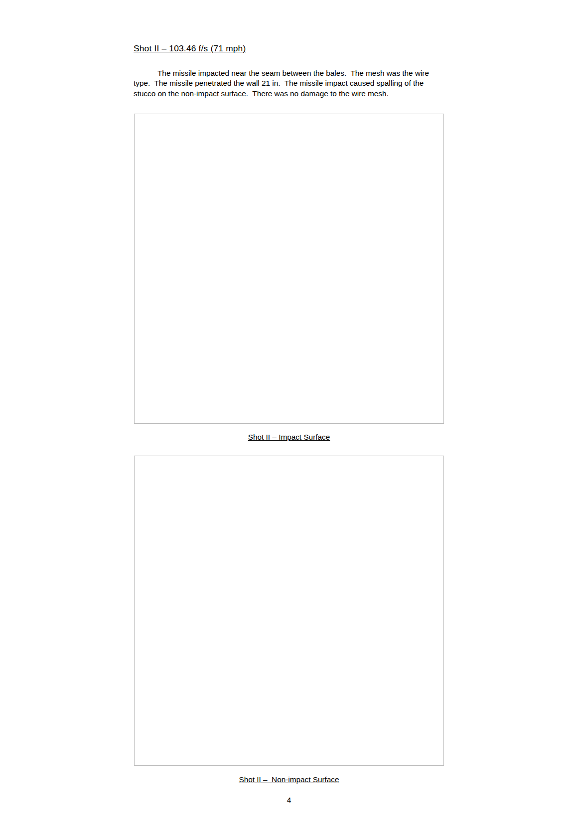Shot II – 103.46 f/s (71 mph)
The missile impacted near the seam between the bales. The mesh was the wire type. The missile penetrated the wall 21 in. The missile impact caused spalling of the stucco on the non-impact surface. There was no damage to the wire mesh.
Shot II – Impact Surface
Shot II – Non-impact Surface
4